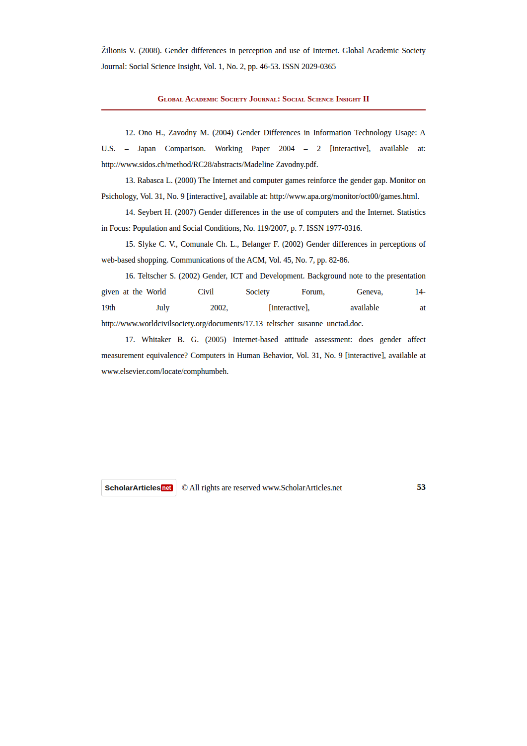Žilionis V. (2008). Gender differences in perception and use of Internet. Global Academic Society Journal: Social Science Insight, Vol. 1, No. 2, pp. 46-53. ISSN 2029-0365
Global Academic Society Journal: Social Science Insight II
12. Ono H., Zavodny M. (2004) Gender Differences in Information Technology Usage: A U.S. – Japan Comparison. Working Paper 2004 – 2 [interactive], available at: http://www.sidos.ch/method/RC28/abstracts/Madeline Zavodny.pdf.
13. Rabasca L. (2000) The Internet and computer games reinforce the gender gap. Monitor on Psichology, Vol. 31, No. 9 [interactive], available at: http://www.apa.org/monitor/oct00/games.html.
14. Seybert H. (2007) Gender differences in the use of computers and the Internet. Statistics in Focus: Population and Social Conditions, No. 119/2007, p. 7. ISSN 1977-0316.
15. Slyke C. V., Comunale Ch. L., Belanger F. (2002) Gender differences in perceptions of web-based shopping. Communications of the ACM, Vol. 45, No. 7, pp. 82-86.
16. Teltscher S. (2002) Gender, ICT and Development. Background note to the presentation given at the World Civil Society Forum, Geneva, 14-19th July 2002, [interactive], available at http://www.worldcivilsociety.org/documents/17.13_teltscher_susanne_unctad.doc.
17. Whitaker B. G. (2005) Internet-based attitude assessment: does gender affect measurement equivalence? Computers in Human Behavior, Vol. 31, No. 9 [interactive], available at www.elsevier.com/locate/comphumbeh.
ScholarArticlesnet © All rights are reserved www.ScholarArticles.net
53